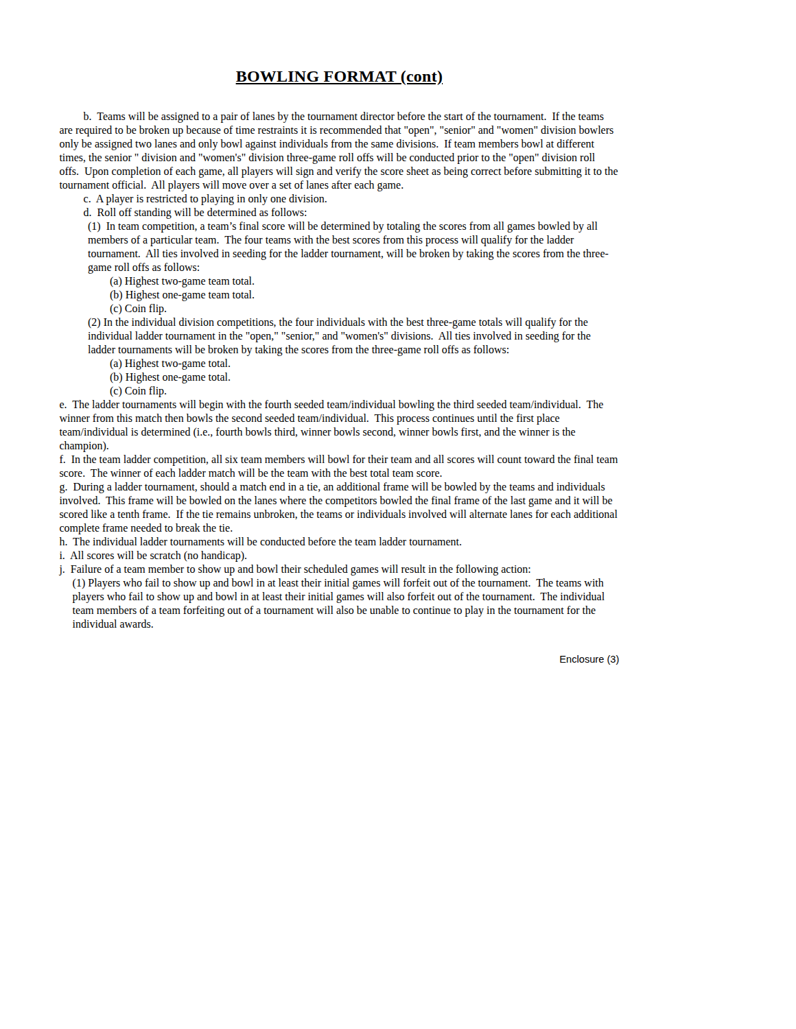BOWLING FORMAT (cont)
b. Teams will be assigned to a pair of lanes by the tournament director before the start of the tournament. If the teams are required to be broken up because of time restraints it is recommended that "open", "senior" and "women" division bowlers only be assigned two lanes and only bowl against individuals from the same divisions. If team members bowl at different times, the senior " division and "women's" division three-game roll offs will be conducted prior to the "open" division roll offs. Upon completion of each game, all players will sign and verify the score sheet as being correct before submitting it to the tournament official. All players will move over a set of lanes after each game.
c. A player is restricted to playing in only one division.
d. Roll off standing will be determined as follows:
(1) In team competition, a team’s final score will be determined by totaling the scores from all games bowled by all members of a particular team. The four teams with the best scores from this process will qualify for the ladder tournament. All ties involved in seeding for the ladder tournament, will be broken by taking the scores from the three-game roll offs as follows:
(a) Highest two-game team total.
(b) Highest one-game team total.
(c) Coin flip.
(2) In the individual division competitions, the four individuals with the best three-game totals will qualify for the individual ladder tournament in the "open," "senior," and "women's" divisions. All ties involved in seeding for the ladder tournaments will be broken by taking the scores from the three-game roll offs as follows:
(a) Highest two-game total.
(b) Highest one-game total.
(c) Coin flip.
e. The ladder tournaments will begin with the fourth seeded team/individual bowling the third seeded team/individual. The winner from this match then bowls the second seeded team/individual. This process continues until the first place team/individual is determined (i.e., fourth bowls third, winner bowls second, winner bowls first, and the winner is the champion).
f. In the team ladder competition, all six team members will bowl for their team and all scores will count toward the final team score. The winner of each ladder match will be the team with the best total team score.
g. During a ladder tournament, should a match end in a tie, an additional frame will be bowled by the teams and individuals involved. This frame will be bowled on the lanes where the competitors bowled the final frame of the last game and it will be scored like a tenth frame. If the tie remains unbroken, the teams or individuals involved will alternate lanes for each additional complete frame needed to break the tie.
h. The individual ladder tournaments will be conducted before the team ladder tournament.
i. All scores will be scratch (no handicap).
j. Failure of a team member to show up and bowl their scheduled games will result in the following action:
(1) Players who fail to show up and bowl in at least their initial games will forfeit out of the tournament. The teams with players who fail to show up and bowl in at least their initial games will also forfeit out of the tournament. The individual team members of a team forfeiting out of a tournament will also be unable to continue to play in the tournament for the individual awards.
Enclosure (3)